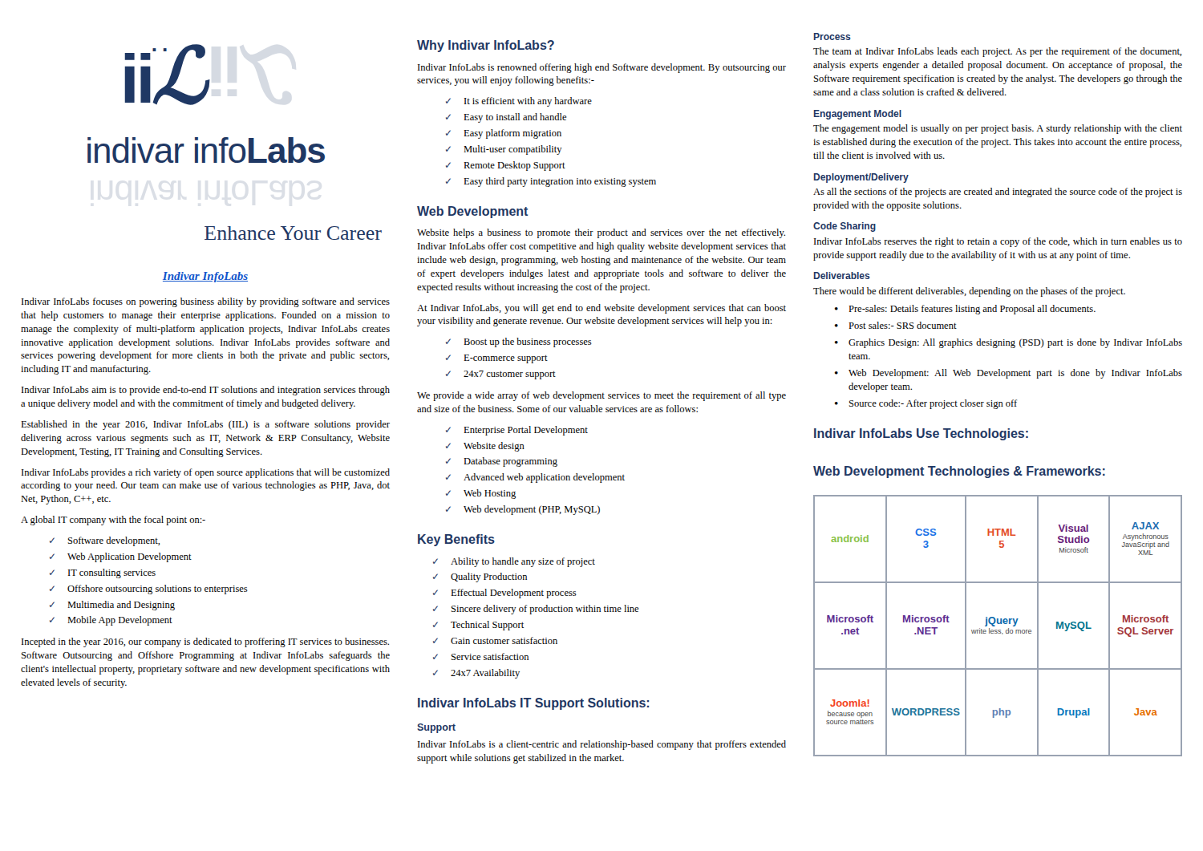.. ii ℒ
ii ℒ
indivar infoLabs
indivar infoLabs
Enhance Your Career
Indivar InfoLabs
Indivar InfoLabs focuses on powering business ability by providing software and services that help customers to manage their enterprise applications. Founded on a mission to manage the complexity of multi-platform application projects, Indivar InfoLabs creates innovative application development solutions. Indivar InfoLabs provides software and services powering development for more clients in both the private and public sectors, including IT and manufacturing.
Indivar InfoLabs aim is to provide end-to-end IT solutions and integration services through a unique delivery model and with the commitment of timely and budgeted delivery.
Established in the year 2016, Indivar InfoLabs (IIL) is a software solutions provider delivering across various segments such as IT, Network & ERP Consultancy, Website Development, Testing, IT Training and Consulting Services.
Indivar InfoLabs provides a rich variety of open source applications that will be customized according to your need. Our team can make use of various technologies as PHP, Java, dot Net, Python, C++, etc.
A global IT company with the focal point on:-
Software development,
Web Application Development
IT consulting services
Offshore outsourcing solutions to enterprises
Multimedia and Designing
Mobile App Development
Incepted in the year 2016, our company is dedicated to proffering IT services to businesses. Software Outsourcing and Offshore Programming at Indivar InfoLabs safeguards the client's intellectual property, proprietary software and new development specifications with elevated levels of security.
Why Indivar InfoLabs?
Indivar InfoLabs is renowned offering high end Software development. By outsourcing our services, you will enjoy following benefits:-
It is efficient with any hardware
Easy to install and handle
Easy platform migration
Multi-user compatibility
Remote Desktop Support
Easy third party integration into existing system
Web Development
Website helps a business to promote their product and services over the net effectively. Indivar InfoLabs offer cost competitive and high quality website development services that include web design, programming, web hosting and maintenance of the website. Our team of expert developers indulges latest and appropriate tools and software to deliver the expected results without increasing the cost of the project.
At Indivar InfoLabs, you will get end to end website development services that can boost your visibility and generate revenue. Our website development services will help you in:
Boost up the business processes
E-commerce support
24x7 customer support
We provide a wide array of web development services to meet the requirement of all type and size of the business. Some of our valuable services are as follows:
Enterprise Portal Development
Website design
Database programming
Advanced web application development
Web Hosting
Web development (PHP, MySQL)
Key Benefits
Ability to handle any size of project
Quality Production
Effectual Development process
Sincere delivery of production within time line
Technical Support
Gain customer satisfaction
Service satisfaction
24x7 Availability
Indivar InfoLabs IT Support Solutions:
Support
Indivar InfoLabs is a client-centric and relationship-based company that proffers extended support while solutions get stabilized in the market.
Process
The team at Indivar InfoLabs leads each project. As per the requirement of the document, analysis experts engender a detailed proposal document. On acceptance of proposal, the Software requirement specification is created by the analyst. The developers go through the same and a class solution is crafted & delivered.
Engagement Model
The engagement model is usually on per project basis. A sturdy relationship with the client is established during the execution of the project. This takes into account the entire process, till the client is involved with us.
Deployment/Delivery
As all the sections of the projects are created and integrated the source code of the project is provided with the opposite solutions.
Code Sharing
Indivar InfoLabs reserves the right to retain a copy of the code, which in turn enables us to provide support readily due to the availability of it with us at any point of time.
Deliverables
There would be different deliverables, depending on the phases of the project.
Pre-sales: Details features listing and Proposal all documents.
Post sales:- SRS document
Graphics Design: All graphics designing (PSD) part is done by Indivar InfoLabs team.
Web Development: All Web Development part is done by Indivar InfoLabs developer team.
Source code:- After project closer sign off
Indivar InfoLabs Use Technologies:
Web Development Technologies & Frameworks:
android
CSS
3
HTML
5
Visual StudioMicrosoft
AJAXAsynchronous JavaScript and XML
Microsoft
.net
Microsoft
.NET
jQuerywrite less, do more
MySQL
Microsoft
SQL Server
Joomla!because open source matters
WORDPRESS
php
Drupal
Java